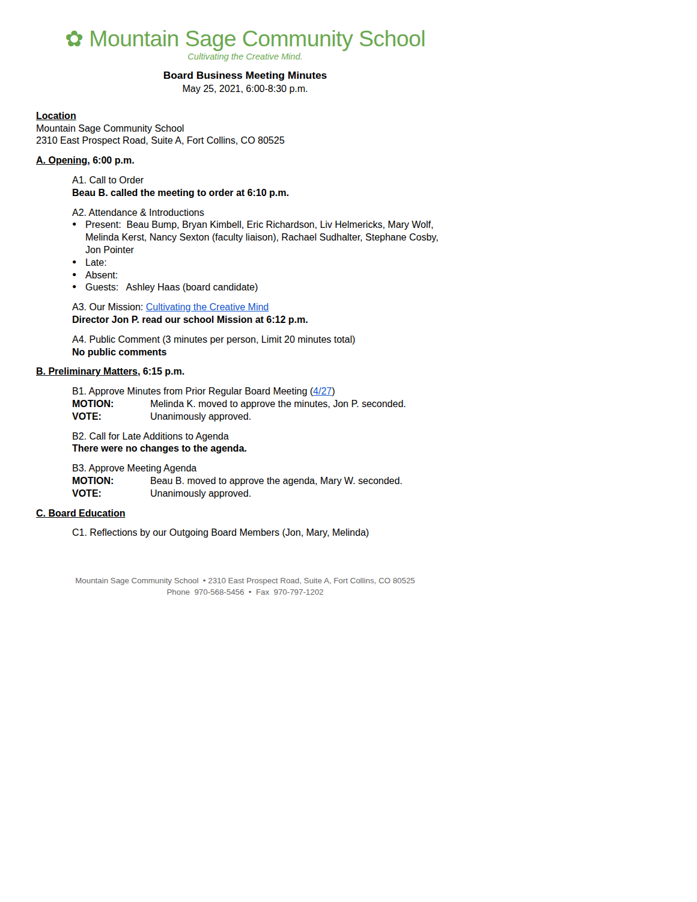✿ Mountain Sage Community School
Cultivating the Creative Mind.
Board Business Meeting Minutes
May 25, 2021, 6:00-8:30 p.m.
Location
Mountain Sage Community School
2310 East Prospect Road, Suite A, Fort Collins, CO 80525
A. Opening, 6:00 p.m.
A1. Call to Order
Beau B. called the meeting to order at 6:10 p.m.
A2. Attendance & Introductions
Present: Beau Bump, Bryan Kimbell, Eric Richardson, Liv Helmericks, Mary Wolf, Melinda Kerst, Nancy Sexton (faculty liaison), Rachael Sudhalter, Stephane Cosby, Jon Pointer
Late:
Absent:
Guests: Ashley Haas (board candidate)
A3. Our Mission: Cultivating the Creative Mind
Director Jon P. read our school Mission at 6:12 p.m.
A4. Public Comment (3 minutes per person, Limit 20 minutes total)
No public comments
B. Preliminary Matters, 6:15 p.m.
B1. Approve Minutes from Prior Regular Board Meeting (4/27)
MOTION: Melinda K. moved to approve the minutes, Jon P. seconded.
VOTE: Unanimously approved.
B2. Call for Late Additions to Agenda
There were no changes to the agenda.
B3. Approve Meeting Agenda
MOTION: Beau B. moved to approve the agenda, Mary W. seconded.
VOTE: Unanimously approved.
C. Board Education
C1. Reflections by our Outgoing Board Members (Jon, Mary, Melinda)
Mountain Sage Community School • 2310 East Prospect Road, Suite A, Fort Collins, CO 80525
Phone 970-568-5456 • Fax 970-797-1202